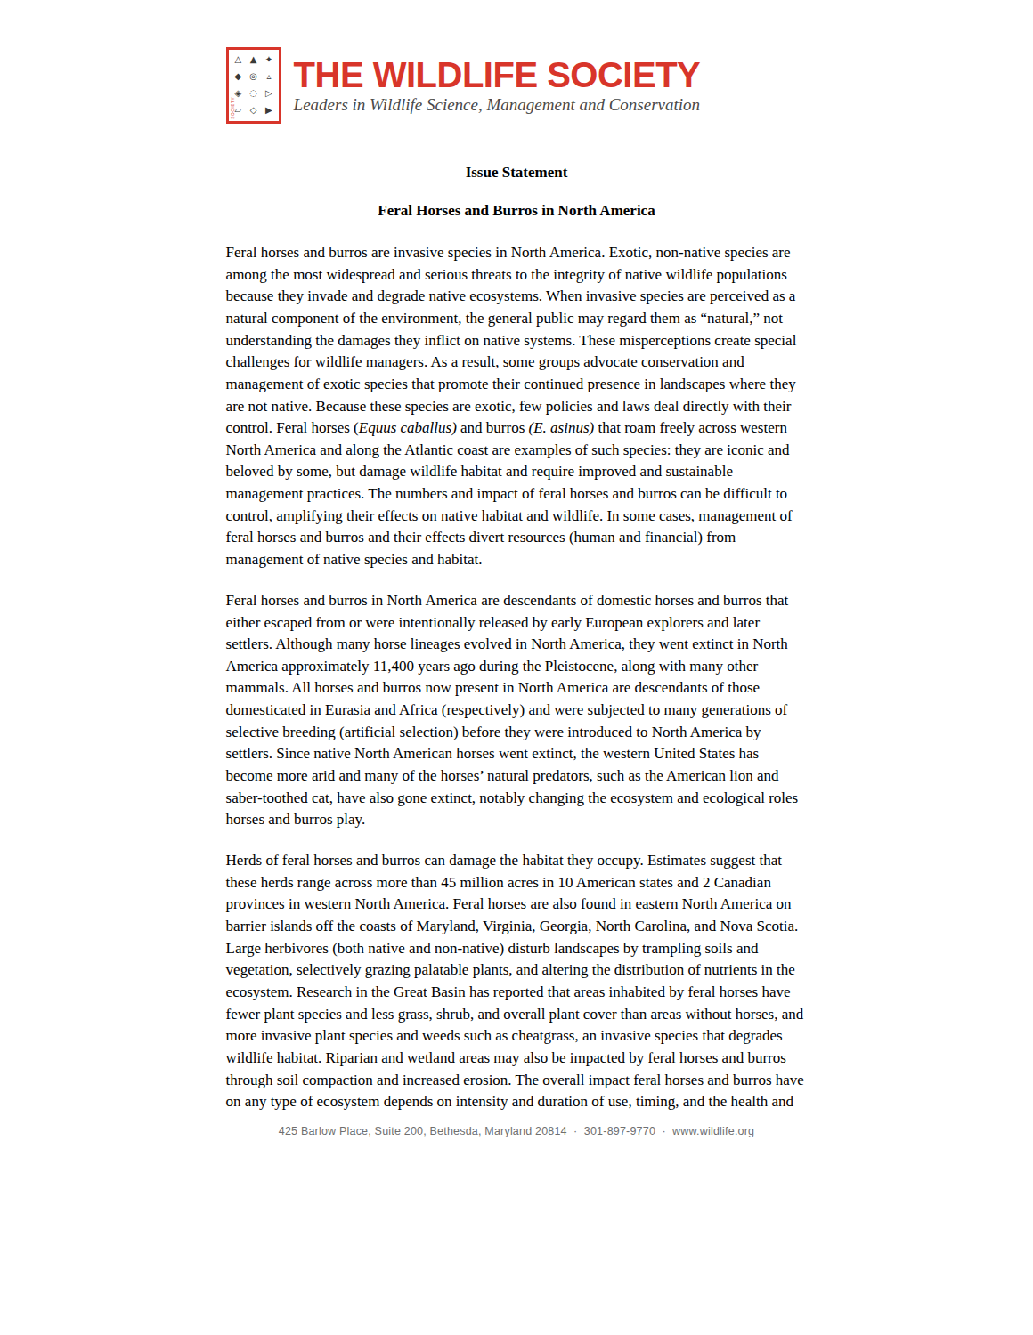△▲✦ ◆◎▵ ◈◌▷ ▱◇▶ SOCIETY
THE WILDLIFE SOCIETY
Leaders in Wildlife Science, Management and Conservation
Issue Statement
Feral Horses and Burros in North America
Feral horses and burros are invasive species in North America. Exotic, non-native species are among the most widespread and serious threats to the integrity of native wildlife populations because they invade and degrade native ecosystems. When invasive species are perceived as a natural component of the environment, the general public may regard them as “natural,” not understanding the damages they inflict on native systems. These misperceptions create special challenges for wildlife managers. As a result, some groups advocate conservation and management of exotic species that promote their continued presence in landscapes where they are not native. Because these species are exotic, few policies and laws deal directly with their control. Feral horses (Equus caballus) and burros (E. asinus) that roam freely across western North America and along the Atlantic coast are examples of such species: they are iconic and beloved by some, but damage wildlife habitat and require improved and sustainable management practices. The numbers and impact of feral horses and burros can be difficult to control, amplifying their effects on native habitat and wildlife. In some cases, management of feral horses and burros and their effects divert resources (human and financial) from management of native species and habitat.
Feral horses and burros in North America are descendants of domestic horses and burros that either escaped from or were intentionally released by early European explorers and later settlers. Although many horse lineages evolved in North America, they went extinct in North America approximately 11,400 years ago during the Pleistocene, along with many other mammals. All horses and burros now present in North America are descendants of those domesticated in Eurasia and Africa (respectively) and were subjected to many generations of selective breeding (artificial selection) before they were introduced to North America by settlers. Since native North American horses went extinct, the western United States has become more arid and many of the horses’ natural predators, such as the American lion and saber-toothed cat, have also gone extinct, notably changing the ecosystem and ecological roles horses and burros play.
Herds of feral horses and burros can damage the habitat they occupy. Estimates suggest that these herds range across more than 45 million acres in 10 American states and 2 Canadian provinces in western North America. Feral horses are also found in eastern North America on barrier islands off the coasts of Maryland, Virginia, Georgia, North Carolina, and Nova Scotia. Large herbivores (both native and non-native) disturb landscapes by trampling soils and vegetation, selectively grazing palatable plants, and altering the distribution of nutrients in the ecosystem. Research in the Great Basin has reported that areas inhabited by feral horses have fewer plant species and less grass, shrub, and overall plant cover than areas without horses, and more invasive plant species and weeds such as cheatgrass, an invasive species that degrades wildlife habitat. Riparian and wetland areas may also be impacted by feral horses and burros through soil compaction and increased erosion. The overall impact feral horses and burros have on any type of ecosystem depends on intensity and duration of use, timing, and the health and
425 Barlow Place, Suite 200, Bethesda, Maryland 20814 · 301-897-9770 · www.wildlife.org